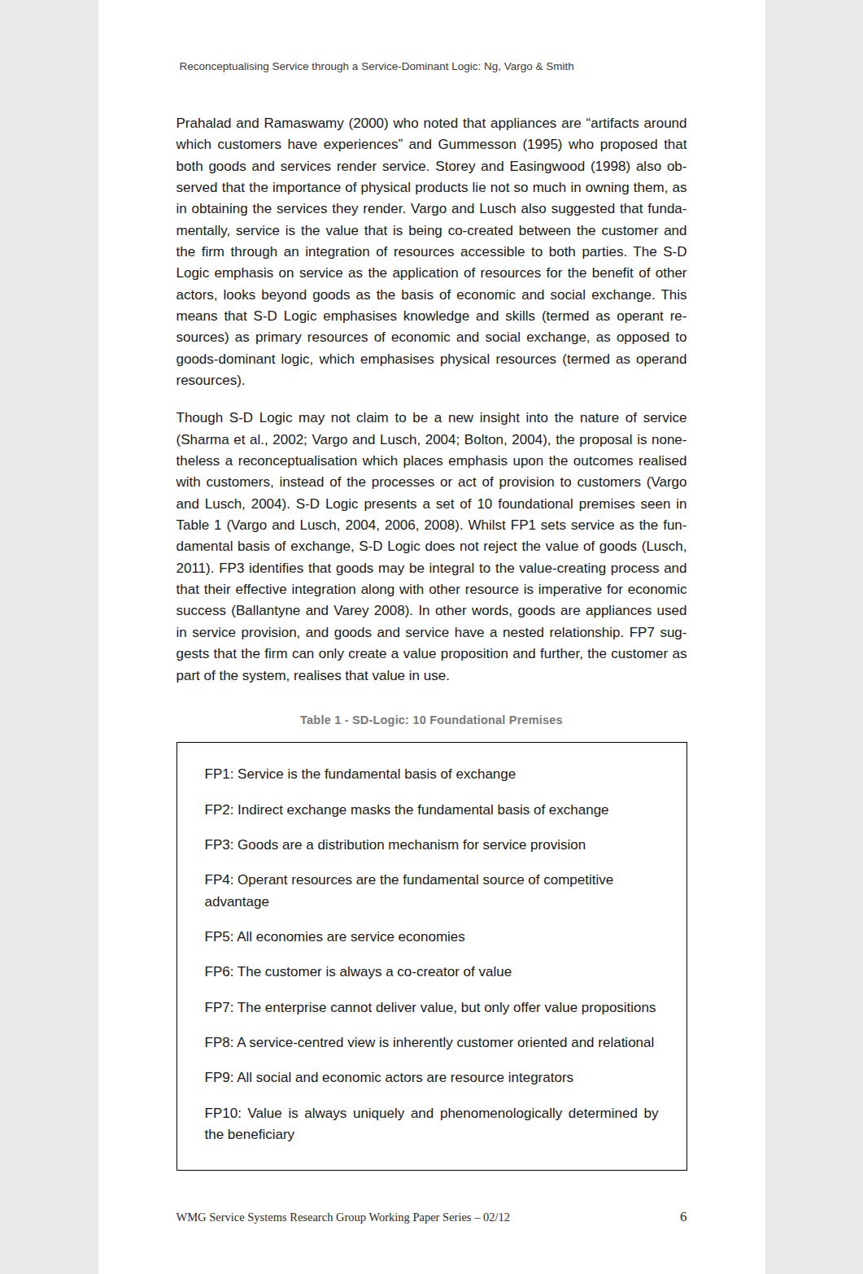Reconceptualising Service through a Service-Dominant Logic: Ng, Vargo & Smith
Prahalad and Ramaswamy (2000) who noted that appliances are “artifacts around which customers have experiences” and Gummesson (1995) who proposed that both goods and services render service. Storey and Easingwood (1998) also observed that the importance of physical products lie not so much in owning them, as in obtaining the services they render. Vargo and Lusch also suggested that fundamentally, service is the value that is being co-created between the customer and the firm through an integration of resources accessible to both parties. The S-D Logic emphasis on service as the application of resources for the benefit of other actors, looks beyond goods as the basis of economic and social exchange. This means that S-D Logic emphasises knowledge and skills (termed as operant resources) as primary resources of economic and social exchange, as opposed to goods-dominant logic, which emphasises physical resources (termed as operand resources).
Though S-D Logic may not claim to be a new insight into the nature of service (Sharma et al., 2002; Vargo and Lusch, 2004; Bolton, 2004), the proposal is nonetheless a reconceptualisation which places emphasis upon the outcomes realised with customers, instead of the processes or act of provision to customers (Vargo and Lusch, 2004). S-D Logic presents a set of 10 foundational premises seen in Table 1 (Vargo and Lusch, 2004, 2006, 2008). Whilst FP1 sets service as the fundamental basis of exchange, S-D Logic does not reject the value of goods (Lusch, 2011). FP3 identifies that goods may be integral to the value-creating process and that their effective integration along with other resource is imperative for economic success (Ballantyne and Varey 2008). In other words, goods are appliances used in service provision, and goods and service have a nested relationship. FP7 suggests that the firm can only create a value proposition and further, the customer as part of the system, realises that value in use.
Table 1 - SD-Logic: 10 Foundational Premises
FP1: Service is the fundamental basis of exchange
FP2: Indirect exchange masks the fundamental basis of exchange
FP3: Goods are a distribution mechanism for service provision
FP4: Operant resources are the fundamental source of competitive advantage
FP5: All economies are service economies
FP6: The customer is always a co-creator of value
FP7: The enterprise cannot deliver value, but only offer value propositions
FP8: A service-centred view is inherently customer oriented and relational
FP9: All social and economic actors are resource integrators
FP10: Value is always uniquely and phenomenologically determined by the beneficiary
WMG Service Systems Research Group Working Paper Series – 02/12 6